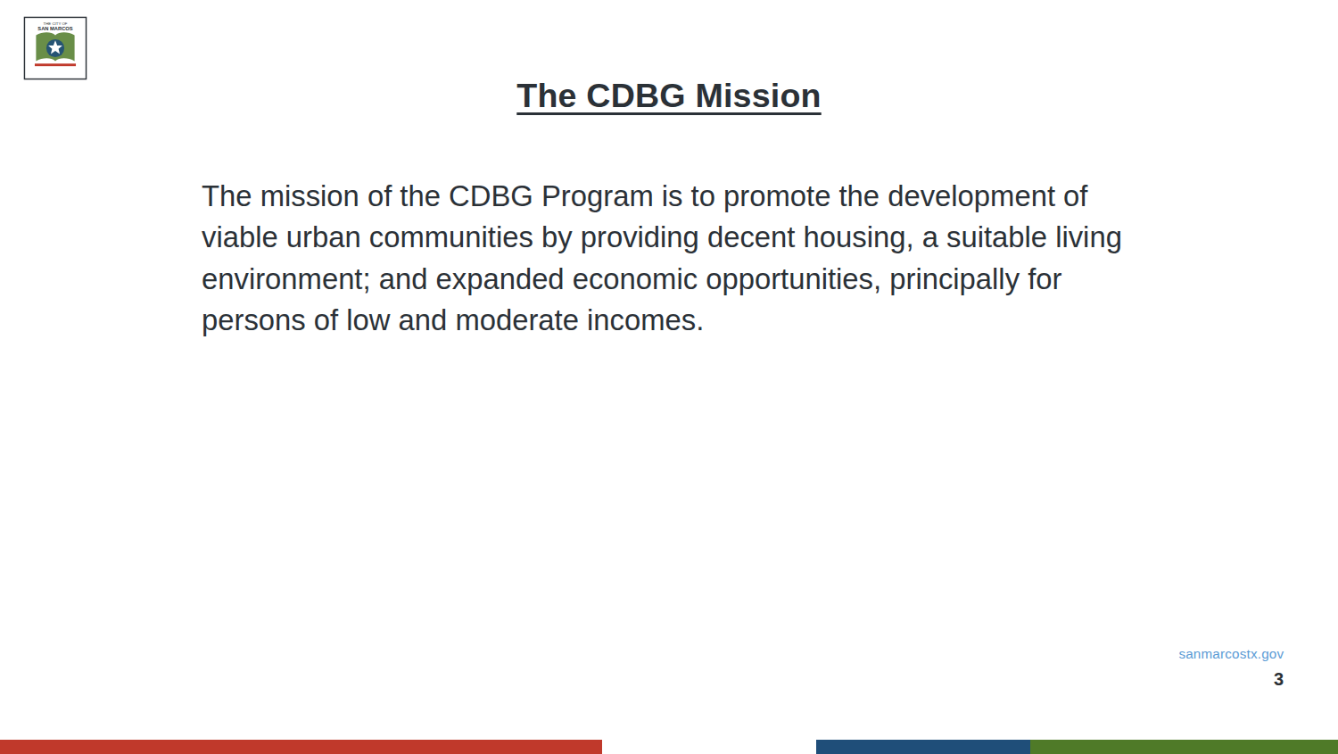THE CITY OF SAN MARCOS
The CDBG Mission
The mission of the CDBG Program is to promote the development of viable urban communities by providing decent housing, a suitable living environment; and expanded economic opportunities, principally for persons of low and moderate incomes.
sanmarcostx.gov
3